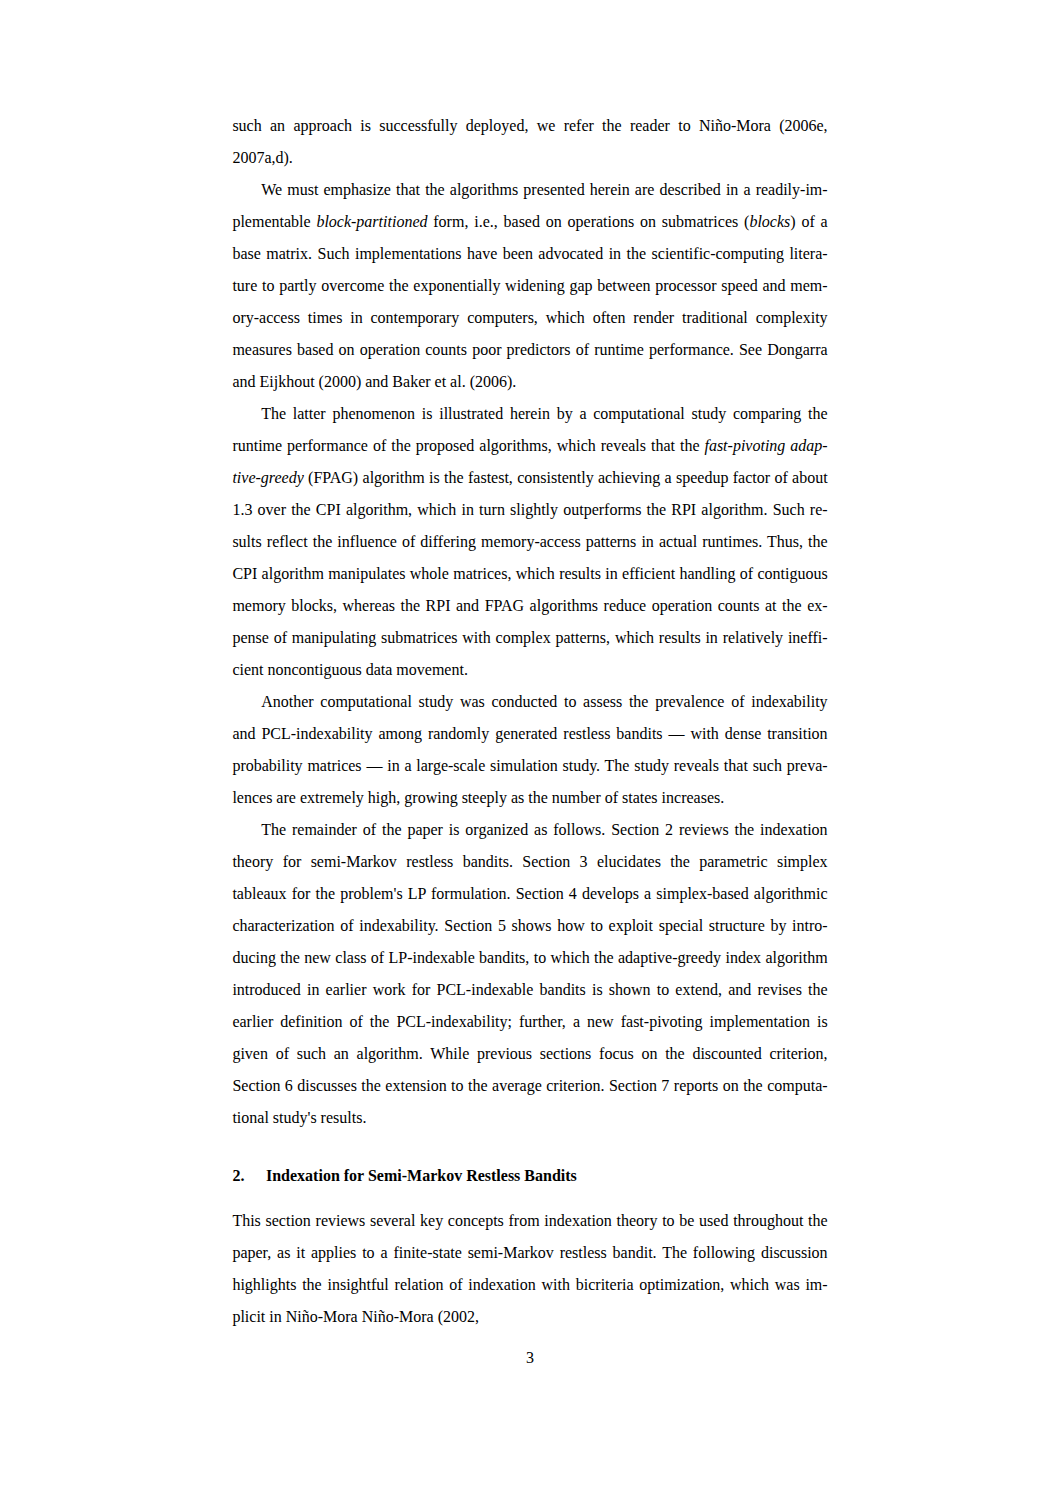such an approach is successfully deployed, we refer the reader to Niño-Mora (2006e, 2007a,d).
We must emphasize that the algorithms presented herein are described in a readily-implementable block-partitioned form, i.e., based on operations on submatrices (blocks) of a base matrix. Such implementations have been advocated in the scientific-computing literature to partly overcome the exponentially widening gap between processor speed and memory-access times in contemporary computers, which often render traditional complexity measures based on operation counts poor predictors of runtime performance. See Dongarra and Eijkhout (2000) and Baker et al. (2006).
The latter phenomenon is illustrated herein by a computational study comparing the runtime performance of the proposed algorithms, which reveals that the fast-pivoting adaptive-greedy (FPAG) algorithm is the fastest, consistently achieving a speedup factor of about 1.3 over the CPI algorithm, which in turn slightly outperforms the RPI algorithm. Such results reflect the influence of differing memory-access patterns in actual runtimes. Thus, the CPI algorithm manipulates whole matrices, which results in efficient handling of contiguous memory blocks, whereas the RPI and FPAG algorithms reduce operation counts at the expense of manipulating submatrices with complex patterns, which results in relatively inefficient noncontiguous data movement.
Another computational study was conducted to assess the prevalence of indexability and PCL-indexability among randomly generated restless bandits — with dense transition probability matrices — in a large-scale simulation study. The study reveals that such prevalences are extremely high, growing steeply as the number of states increases.
The remainder of the paper is organized as follows. Section 2 reviews the indexation theory for semi-Markov restless bandits. Section 3 elucidates the parametric simplex tableaux for the problem's LP formulation. Section 4 develops a simplex-based algorithmic characterization of indexability. Section 5 shows how to exploit special structure by introducing the new class of LP-indexable bandits, to which the adaptive-greedy index algorithm introduced in earlier work for PCL-indexable bandits is shown to extend, and revises the earlier definition of the PCL-indexability; further, a new fast-pivoting implementation is given of such an algorithm. While previous sections focus on the discounted criterion, Section 6 discusses the extension to the average criterion. Section 7 reports on the computational study's results.
2. Indexation for Semi-Markov Restless Bandits
This section reviews several key concepts from indexation theory to be used throughout the paper, as it applies to a finite-state semi-Markov restless bandit. The following discussion highlights the insightful relation of indexation with bicriteria optimization, which was implicit in Niño-Mora Niño-Mora (2002,
3